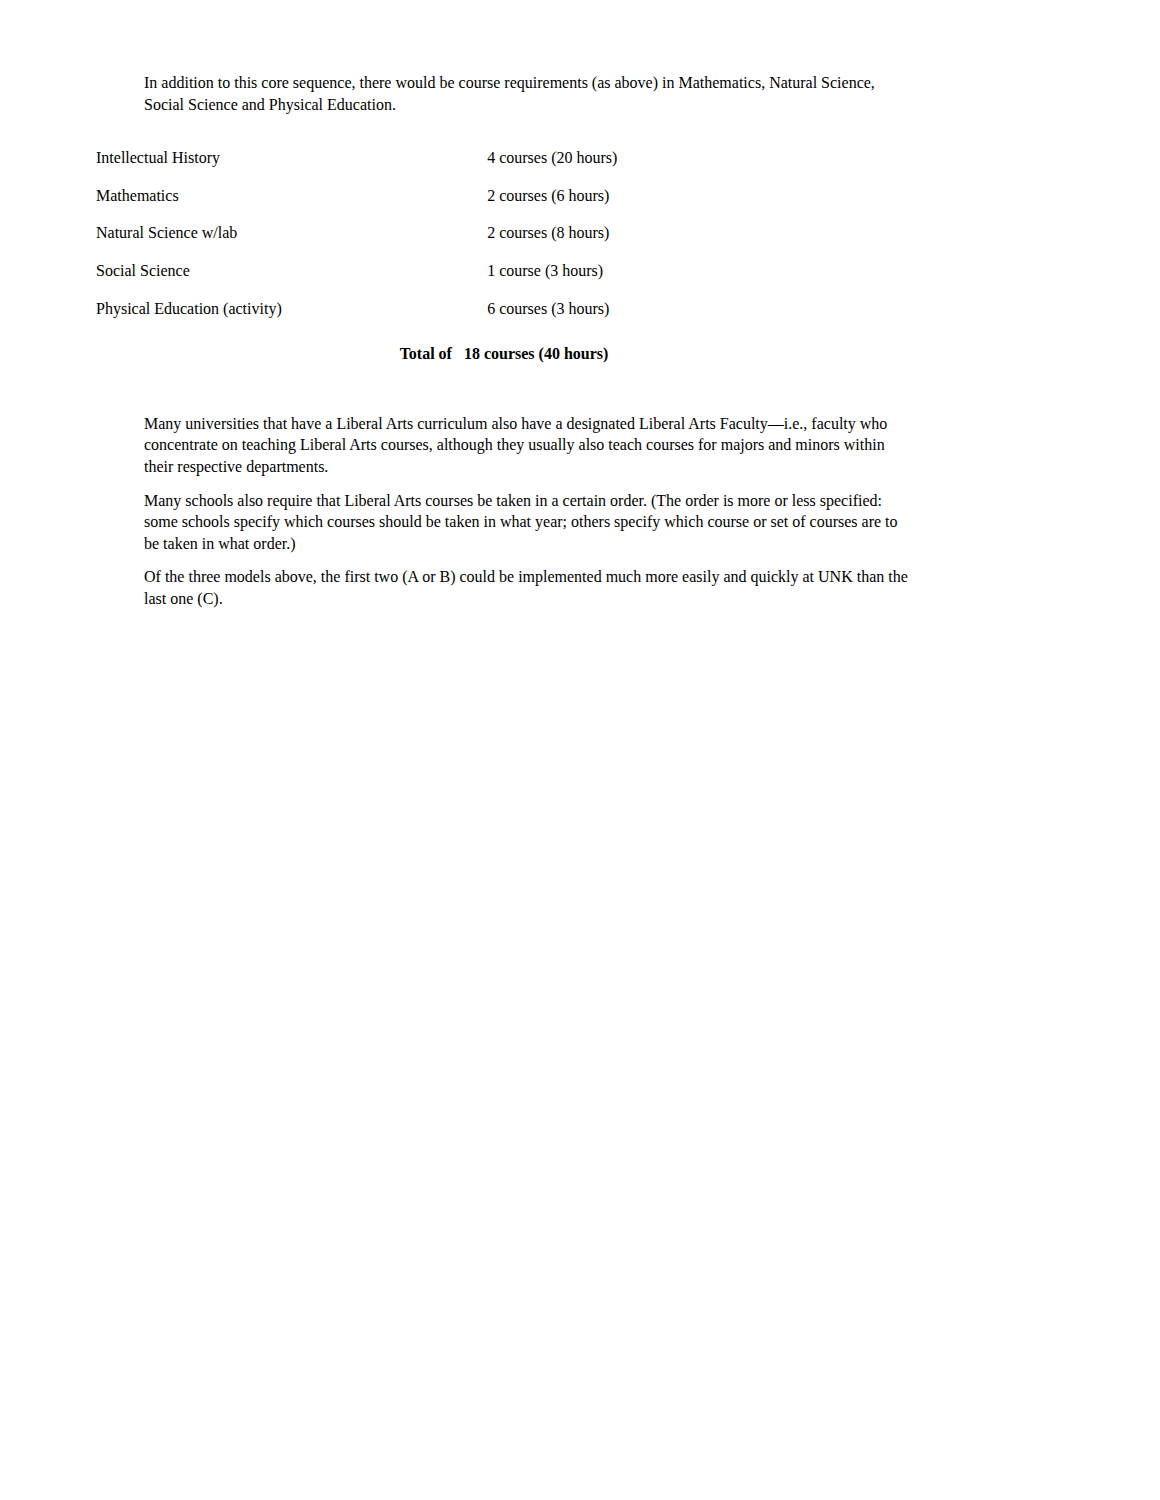In addition to this core sequence, there would be course requirements (as above) in Mathematics, Natural Science, Social Science and Physical Education.
| Intellectual History | 4 courses (20 hours) |
| Mathematics | 2 courses (6 hours) |
| Natural Science w/lab | 2 courses (8 hours) |
| Social Science | 1 course (3 hours) |
| Physical Education (activity) | 6 courses (3 hours) |
Total of18 courses (40 hours)
Many universities that have a Liberal Arts curriculum also have a designated Liberal Arts Faculty—i.e., faculty who concentrate on teaching Liberal Arts courses, although they usually also teach courses for majors and minors within their respective departments.
Many schools also require that Liberal Arts courses be taken in a certain order. (The order is more or less specified: some schools specify which courses should be taken in what year; others specify which course or set of courses are to be taken in what order.)
Of the three models above, the first two (A or B) could be implemented much more easily and quickly at UNK than the last one (C).